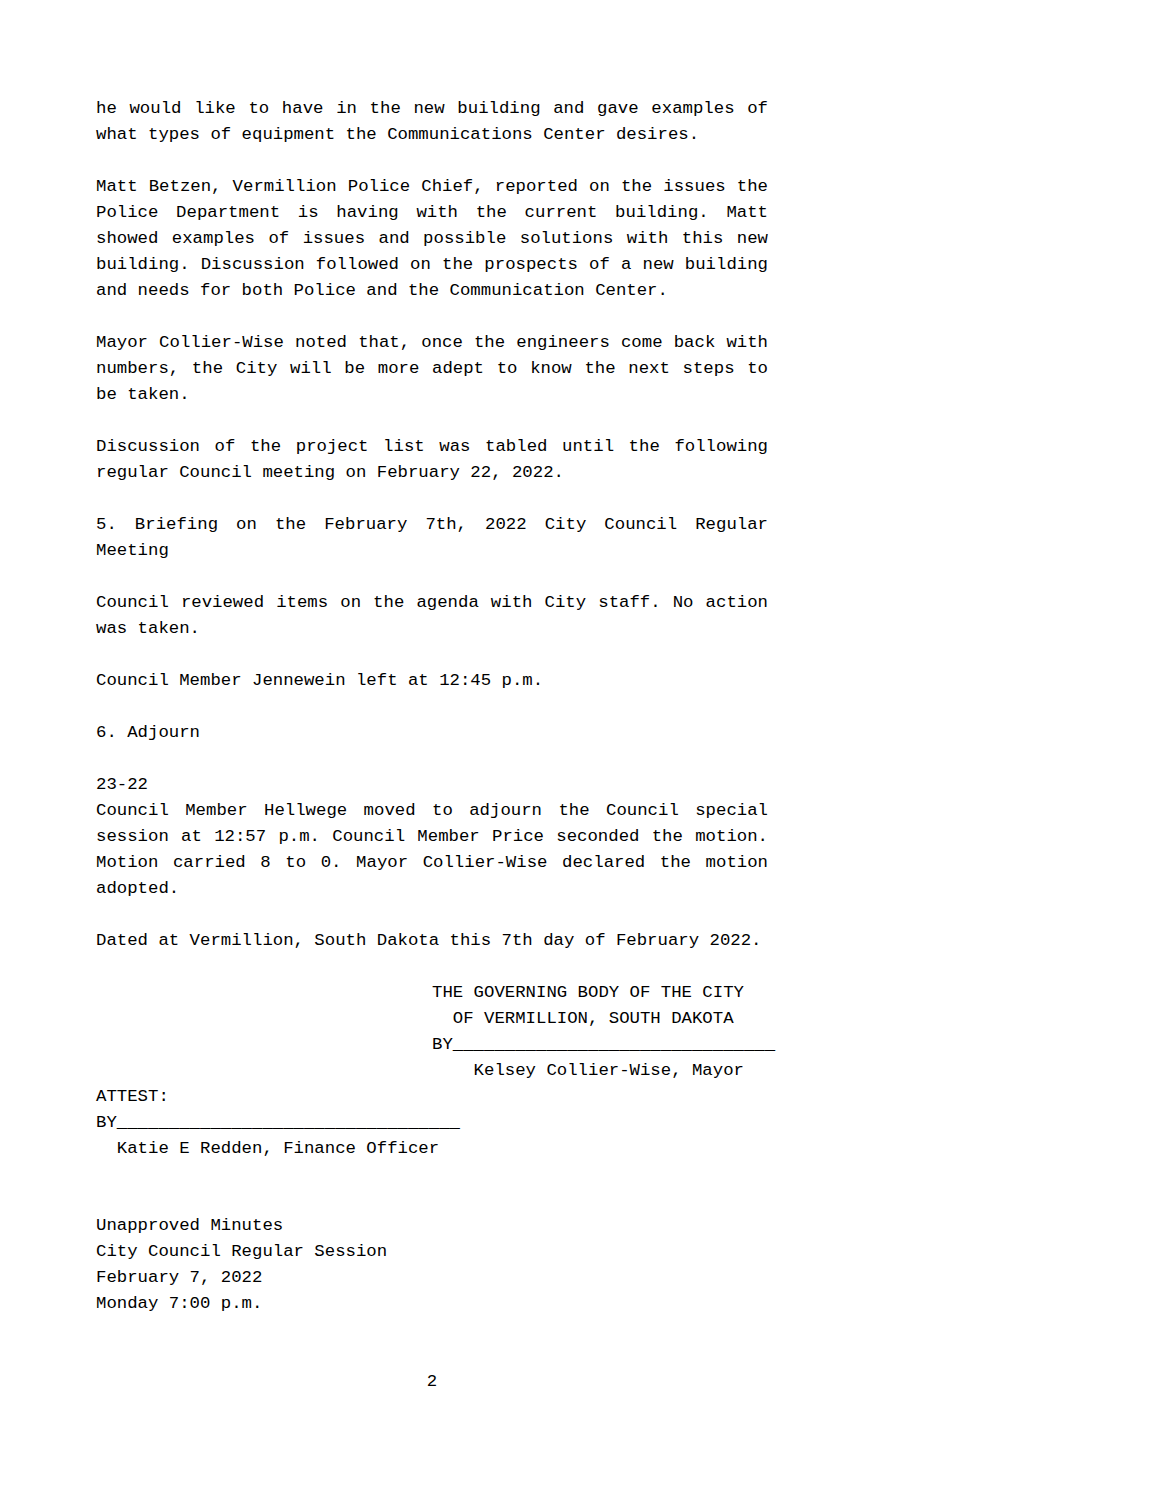he would like to have in the new building and gave examples of what types of equipment the Communications Center desires.
Matt Betzen, Vermillion Police Chief, reported on the issues the Police Department is having with the current building. Matt showed examples of issues and possible solutions with this new building. Discussion followed on the prospects of a new building and needs for both Police and the Communication Center.
Mayor Collier-Wise noted that, once the engineers come back with numbers, the City will be more adept to know the next steps to be taken.
Discussion of the project list was tabled until the following regular Council meeting on February 22, 2022.
5. Briefing on the February 7th, 2022 City Council Regular Meeting
Council reviewed items on the agenda with City staff. No action was taken.
Council Member Jennewein left at 12:45 p.m.
6. Adjourn
23-22
Council Member Hellwege moved to adjourn the Council special session at 12:57 p.m. Council Member Price seconded the motion. Motion carried 8 to 0. Mayor Collier-Wise declared the motion adopted.
Dated at Vermillion, South Dakota this 7th day of February 2022.
THE GOVERNING BODY OF THE CITY
OF VERMILLION, SOUTH DAKOTA
BY_______________________________
Kelsey Collier-Wise, Mayor
ATTEST:
BY_________________________________
Katie E Redden, Finance Officer
Unapproved Minutes
City Council Regular Session
February 7, 2022
Monday 7:00 p.m.
2